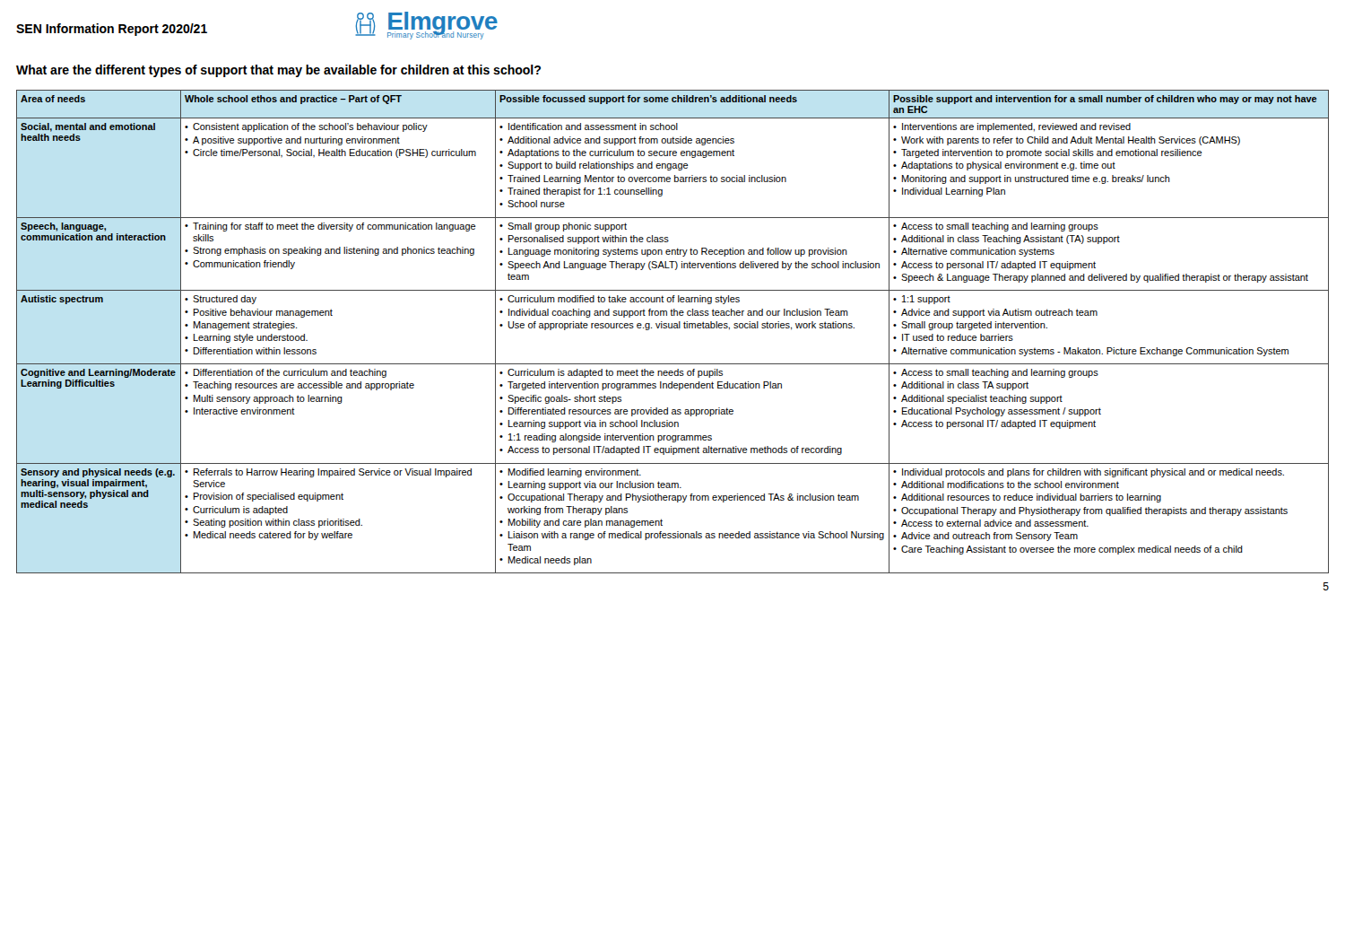SEN Information Report 2020/21
Elmgrove
Primary School and Nursery
What are the different types of support that may be available for children at this school?
| Area of needs | Whole school ethos and practice – Part of QFT | Possible focussed support for some children’s additional needs | Possible support and intervention for a small number of children who may or may not have an EHC |
| --- | --- | --- | --- |
| Social, mental and emotional health needs | Consistent application of the school’s behaviour policy A positive supportive and nurturing environment Circle time/Personal, Social, Health Education (PSHE) curriculum | Identification and assessment in school Additional advice and support from outside agencies Adaptations to the curriculum to secure engagement Support to build relationships and engage Trained Learning Mentor to overcome barriers to social inclusion Trained therapist for 1:1 counselling School nurse | Interventions are implemented, reviewed and revised Work with parents to refer to Child and Adult Mental Health Services (CAMHS) Targeted intervention to promote social skills and emotional resilience Adaptations to physical environment e.g. time out Monitoring and support in unstructured time e.g. breaks/ lunch Individual Learning Plan |
| Speech, language, communication and interaction | Training for staff to meet the diversity of communication language skills Strong emphasis on speaking and listening and phonics teaching Communication friendly | Small group phonic support Personalised support within the class Language monitoring systems upon entry to Reception and follow up provision Speech And Language Therapy (SALT) interventions delivered by the school inclusion team | Access to small teaching and learning groups Additional in class Teaching Assistant (TA) support Alternative communication systems Access to personal IT/ adapted IT equipment Speech & Language Therapy planned and delivered by qualified therapist or therapy assistant |
| Autistic spectrum | Structured day Positive behaviour management Management strategies. Learning style understood. Differentiation within lessons | Curriculum modified to take account of learning styles Individual coaching and support from the class teacher and our Inclusion Team Use of appropriate resources e.g. visual timetables, social stories, work stations. | 1:1 support Advice and support via Autism outreach team Small group targeted intervention. IT used to reduce barriers Alternative communication systems - Makaton. Picture Exchange Communication System |
| Cognitive and Learning/Moderate Learning Difficulties | Differentiation of the curriculum and teaching Teaching resources are accessible and appropriate Multi sensory approach to learning Interactive environment | Curriculum is adapted to meet the needs of pupils Targeted intervention programmes Independent Education Plan Specific goals- short steps Differentiated resources are provided as appropriate Learning support via in school Inclusion 1:1 reading alongside intervention programmes Access to personal IT/adapted IT equipment alternative methods of recording | Access to small teaching and learning groups Additional in class TA support Additional specialist teaching support Educational Psychology assessment / support Access to personal IT/ adapted IT equipment |
| Sensory and physical needs (e.g. hearing, visual impairment, multi-sensory, physical and medical needs | Referrals to Harrow Hearing Impaired Service or Visual Impaired Service Provision of specialised equipment Curriculum is adapted Seating position within class prioritised. Medical needs catered for by welfare | Modified learning environment. Learning support via our Inclusion team. Occupational Therapy and Physiotherapy from experienced TAs & inclusion team working from Therapy plans Mobility and care plan management Liaison with a range of medical professionals as needed assistance via School Nursing Team Medical needs plan | Individual protocols and plans for children with significant physical and or medical needs. Additional modifications to the school environment Additional resources to reduce individual barriers to learning Occupational Therapy and Physiotherapy from qualified therapists and therapy assistants Access to external advice and assessment. Advice and outreach from Sensory Team Care Teaching Assistant to oversee the more complex medical needs of a child |
5